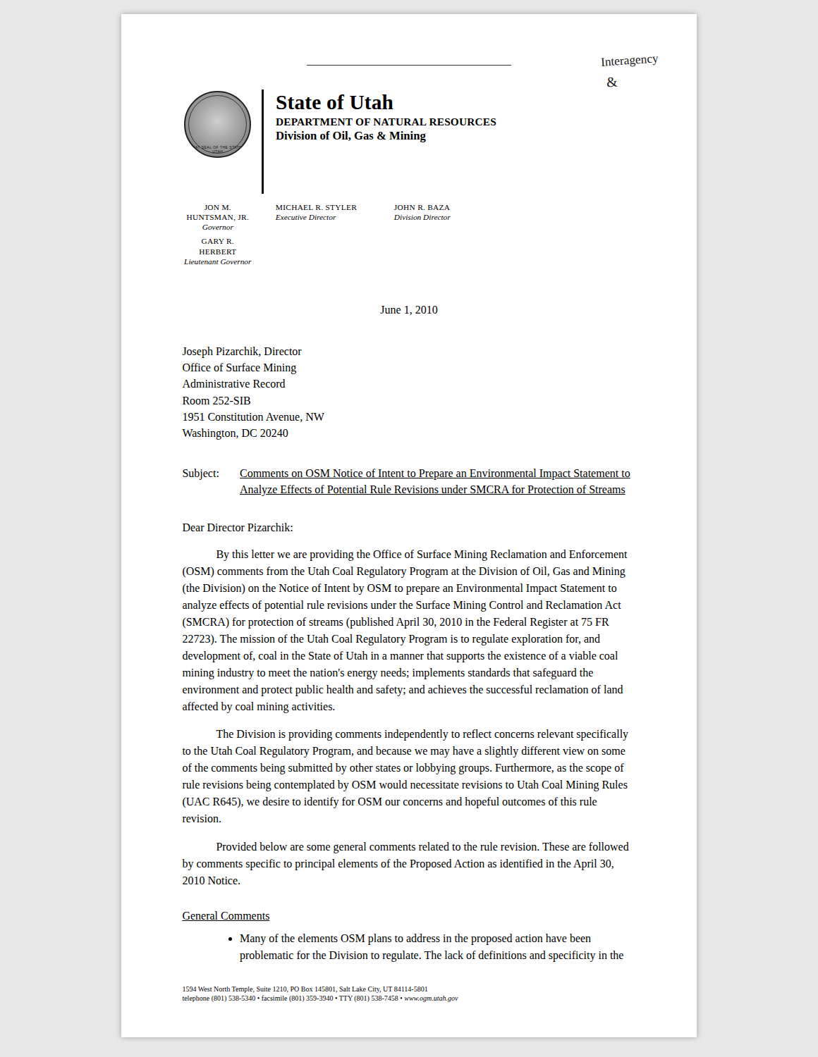Interagency &
GREAT SEAL OF THE STATE OF UTAH
State of Utah
Department of Natural Resources
Division of Oil, Gas & Mining
JON M. HUNTSMAN, JR.
Governor
GARY R. HERBERT
Lieutenant Governor
MICHAEL R. STYLER
Executive Director
JOHN R. BAZA
Division Director
June 1, 2010
Joseph Pizarchik, Director
Office of Surface Mining
Administrative Record
Room 252-SIB
1951 Constitution Avenue, NW
Washington, DC 20240
Subject:
Comments on OSM Notice of Intent to Prepare an Environmental Impact Statement to Analyze Effects of Potential Rule Revisions under SMCRA for Protection of Streams
Dear Director Pizarchik:
By this letter we are providing the Office of Surface Mining Reclamation and Enforcement (OSM) comments from the Utah Coal Regulatory Program at the Division of Oil, Gas and Mining (the Division) on the Notice of Intent by OSM to prepare an Environmental Impact Statement to analyze effects of potential rule revisions under the Surface Mining Control and Reclamation Act (SMCRA) for protection of streams (published April 30, 2010 in the Federal Register at 75 FR 22723). The mission of the Utah Coal Regulatory Program is to regulate exploration for, and development of, coal in the State of Utah in a manner that supports the existence of a viable coal mining industry to meet the nation's energy needs; implements standards that safeguard the environment and protect public health and safety; and achieves the successful reclamation of land affected by coal mining activities.
The Division is providing comments independently to reflect concerns relevant specifically to the Utah Coal Regulatory Program, and because we may have a slightly different view on some of the comments being submitted by other states or lobbying groups. Furthermore, as the scope of rule revisions being contemplated by OSM would necessitate revisions to Utah Coal Mining Rules (UAC R645), we desire to identify for OSM our concerns and hopeful outcomes of this rule revision.
Provided below are some general comments related to the rule revision. These are followed by comments specific to principal elements of the Proposed Action as identified in the April 30, 2010 Notice.
General Comments
Many of the elements OSM plans to address in the proposed action have been problematic for the Division to regulate. The lack of definitions and specificity in the
1594 West North Temple, Suite 1210, PO Box 145801, Salt Lake City, UT 84114-5801
telephone (801) 538-5340 • facsimile (801) 359-3940 • TTY (801) 538-7458 • www.ogm.utah.gov